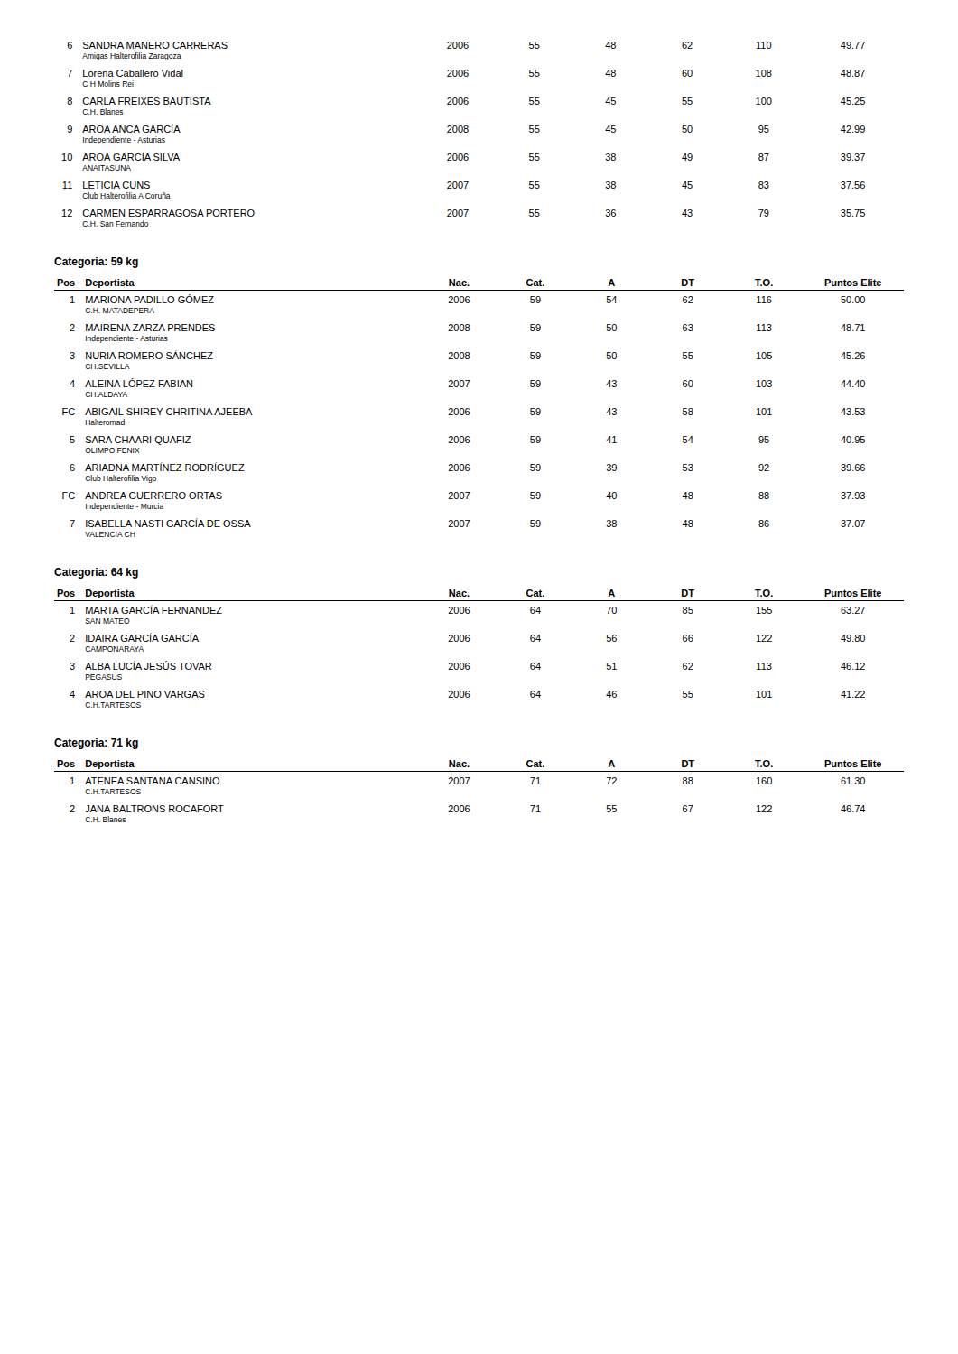| 6 | SANDRA MANERO CARRERAS Amigas Halterofilia Zaragoza | 2006 | 55 | 48 | 62 | 110 | 49.77 |
| 7 | Lorena Caballero Vidal C H Molins Rei | 2006 | 55 | 48 | 60 | 108 | 48.87 |
| 8 | CARLA FREIXES BAUTISTA C.H. Blanes | 2006 | 55 | 45 | 55 | 100 | 45.25 |
| 9 | AROA ANCA GARCÍA Independiente - Asturias | 2008 | 55 | 45 | 50 | 95 | 42.99 |
| 10 | AROA GARCÍA SILVA ANAITASUNA | 2006 | 55 | 38 | 49 | 87 | 39.37 |
| 11 | LETICIA CUNS Club Halterofilia A Coruña | 2007 | 55 | 38 | 45 | 83 | 37.56 |
| 12 | CARMEN ESPARRAGOSA PORTERO C.H. San Fernando | 2007 | 55 | 36 | 43 | 79 | 35.75 |
Categoria: 59 kg
| Pos | Deportista | Nac. | Cat. | A | DT | T.O. | Puntos Elite |
| --- | --- | --- | --- | --- | --- | --- | --- |
| 1 | MARIONA PADILLO GÓMEZ C.H. MATADEPERA | 2006 | 59 | 54 | 62 | 116 | 50.00 |
| 2 | MAIRENA ZARZA PRENDES Independiente - Asturias | 2008 | 59 | 50 | 63 | 113 | 48.71 |
| 3 | NURIA ROMERO SÁNCHEZ CH.SEVILLA | 2008 | 59 | 50 | 55 | 105 | 45.26 |
| 4 | ALEINA LÓPEZ FABIAN CH.ALDAYA | 2007 | 59 | 43 | 60 | 103 | 44.40 |
| FC | ABIGAIL SHIREY CHRITINA AJEEBA Halteromad | 2006 | 59 | 43 | 58 | 101 | 43.53 |
| 5 | SARA CHAARI QUAFIZ OLIMPO FENIX | 2006 | 59 | 41 | 54 | 95 | 40.95 |
| 6 | ARIADNA MARTÍNEZ RODRÍGUEZ Club Halterofilia Vigo | 2006 | 59 | 39 | 53 | 92 | 39.66 |
| FC | ANDREA GUERRERO ORTAS Independiente - Murcia | 2007 | 59 | 40 | 48 | 88 | 37.93 |
| 7 | ISABELLA NASTI GARCÍA DE OSSA VALENCIA CH | 2007 | 59 | 38 | 48 | 86 | 37.07 |
Categoria: 64 kg
| Pos | Deportista | Nac. | Cat. | A | DT | T.O. | Puntos Elite |
| --- | --- | --- | --- | --- | --- | --- | --- |
| 1 | MARTA GARCÍA FERNANDEZ SAN MATEO | 2006 | 64 | 70 | 85 | 155 | 63.27 |
| 2 | IDAIRA GARCÍA GARCÍA CAMPONARAYA | 2006 | 64 | 56 | 66 | 122 | 49.80 |
| 3 | ALBA LUCÍA JESÚS TOVAR PEGASUS | 2006 | 64 | 51 | 62 | 113 | 46.12 |
| 4 | AROA DEL PINO VARGAS C.H.TARTESOS | 2006 | 64 | 46 | 55 | 101 | 41.22 |
Categoria: 71 kg
| Pos | Deportista | Nac. | Cat. | A | DT | T.O. | Puntos Elite |
| --- | --- | --- | --- | --- | --- | --- | --- |
| 1 | ATENEA SANTANA CANSINO C.H.TARTESOS | 2007 | 71 | 72 | 88 | 160 | 61.30 |
| 2 | JANA BALTRONS ROCAFORT C.H. Blanes | 2006 | 71 | 55 | 67 | 122 | 46.74 |